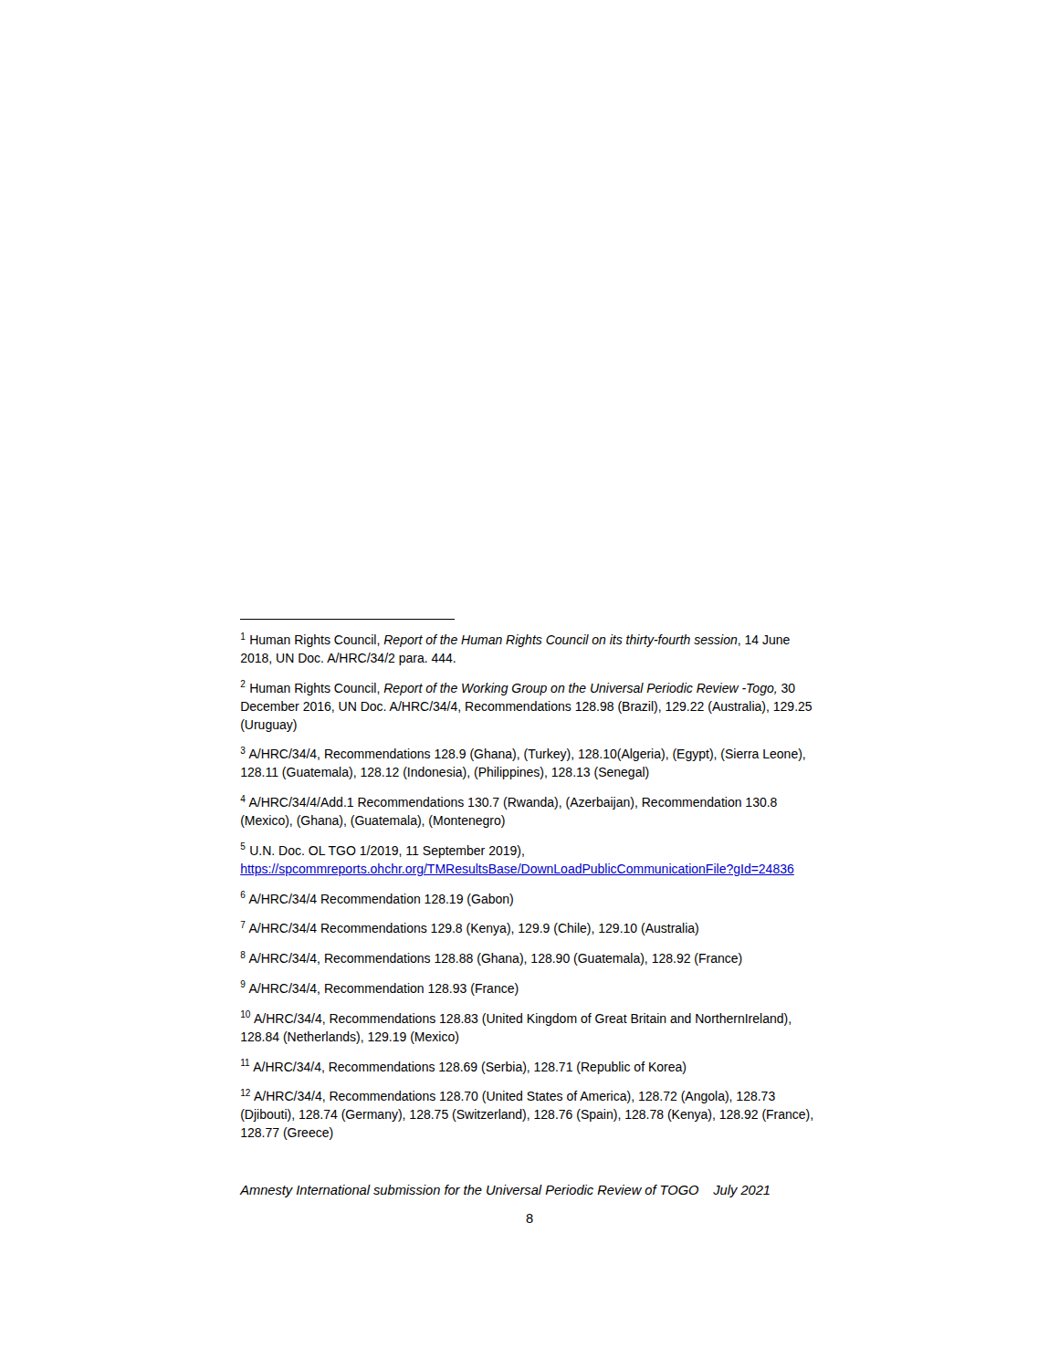1 Human Rights Council, Report of the Human Rights Council on its thirty-fourth session, 14 June 2018, UN Doc. A/HRC/34/2 para. 444.
2 Human Rights Council, Report of the Working Group on the Universal Periodic Review -Togo, 30 December 2016, UN Doc. A/HRC/34/4, Recommendations 128.98 (Brazil), 129.22 (Australia), 129.25 (Uruguay)
3 A/HRC/34/4, Recommendations 128.9 (Ghana), (Turkey), 128.10(Algeria), (Egypt), (Sierra Leone), 128.11 (Guatemala), 128.12 (Indonesia), (Philippines), 128.13 (Senegal)
4 A/HRC/34/4/Add.1 Recommendations 130.7 (Rwanda), (Azerbaijan), Recommendation 130.8 (Mexico), (Ghana), (Guatemala), (Montenegro)
5 U.N. Doc. OL TGO 1/2019, 11 September 2019),
https://spcommreports.ohchr.org/TMResultsBase/DownLoadPublicCommunicationFile?gId=24836
6 A/HRC/34/4 Recommendation 128.19 (Gabon)
7 A/HRC/34/4 Recommendations 129.8 (Kenya), 129.9 (Chile), 129.10 (Australia)
8 A/HRC/34/4, Recommendations 128.88 (Ghana), 128.90 (Guatemala), 128.92 (France)
9 A/HRC/34/4, Recommendation 128.93 (France)
10 A/HRC/34/4, Recommendations 128.83 (United Kingdom of Great Britain and NorthernIreland), 128.84 (Netherlands), 129.19 (Mexico)
11 A/HRC/34/4, Recommendations 128.69 (Serbia), 128.71 (Republic of Korea)
12 A/HRC/34/4, Recommendations 128.70 (United States of America), 128.72 (Angola), 128.73 (Djibouti), 128.74 (Germany), 128.75 (Switzerland), 128.76 (Spain), 128.78 (Kenya), 128.92 (France), 128.77 (Greece)
Amnesty International submission for the Universal Periodic Review of TOGO July 2021
8